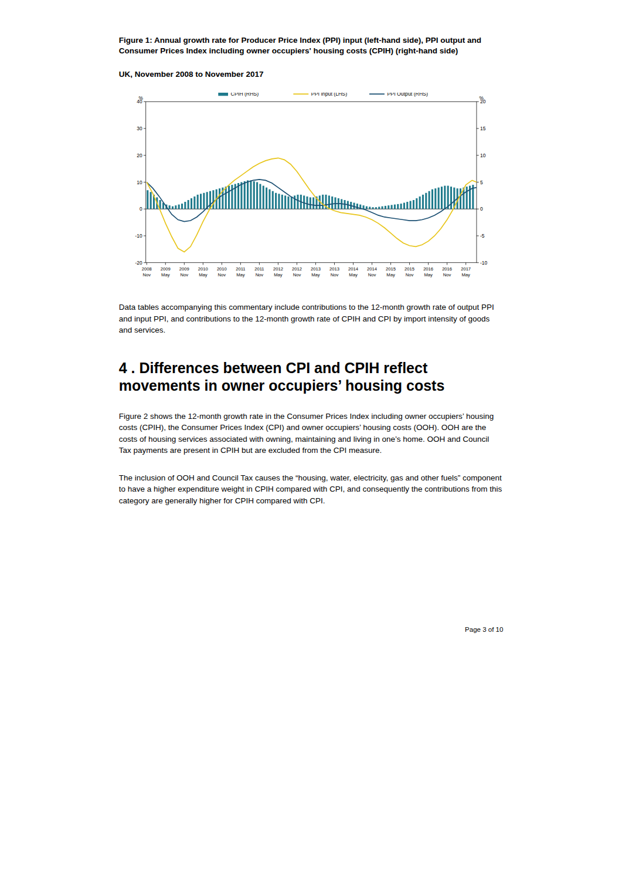Figure 1: Annual growth rate for Producer Price Index (PPI) input (left-hand side), PPI output and Consumer Prices Index including owner occupiers' housing costs (CPIH) (right-hand side)
UK, November 2008 to November 2017
% % 40 30 20 10 0 -10 -20 20 15 10 5 0 -5 -10 CPIH (RHS) PPI Input (LHS) PPI Output (RHS) 2008Nov 2009May 2009Nov 2010May 2010Nov 2011May 2011Nov 2012May 2012Nov 2013May 2013Nov 2014May 2014Nov 2015May 2015Nov 2016May 2016Nov 2017May
Data tables accompanying this commentary include contributions to the 12-month growth rate of output PPI and input PPI, and contributions to the 12-month growth rate of CPIH and CPI by import intensity of goods and services.
4 . Differences between CPI and CPIH reflect movements in owner occupiers’ housing costs
Figure 2 shows the 12-month growth rate in the Consumer Prices Index including owner occupiers’ housing costs (CPIH), the Consumer Prices Index (CPI) and owner occupiers’ housing costs (OOH). OOH are the costs of housing services associated with owning, maintaining and living in one’s home. OOH and Council Tax payments are present in CPIH but are excluded from the CPI measure.
The inclusion of OOH and Council Tax causes the “housing, water, electricity, gas and other fuels” component to have a higher expenditure weight in CPIH compared with CPI, and consequently the contributions from this category are generally higher for CPIH compared with CPI.
Page 3 of 10